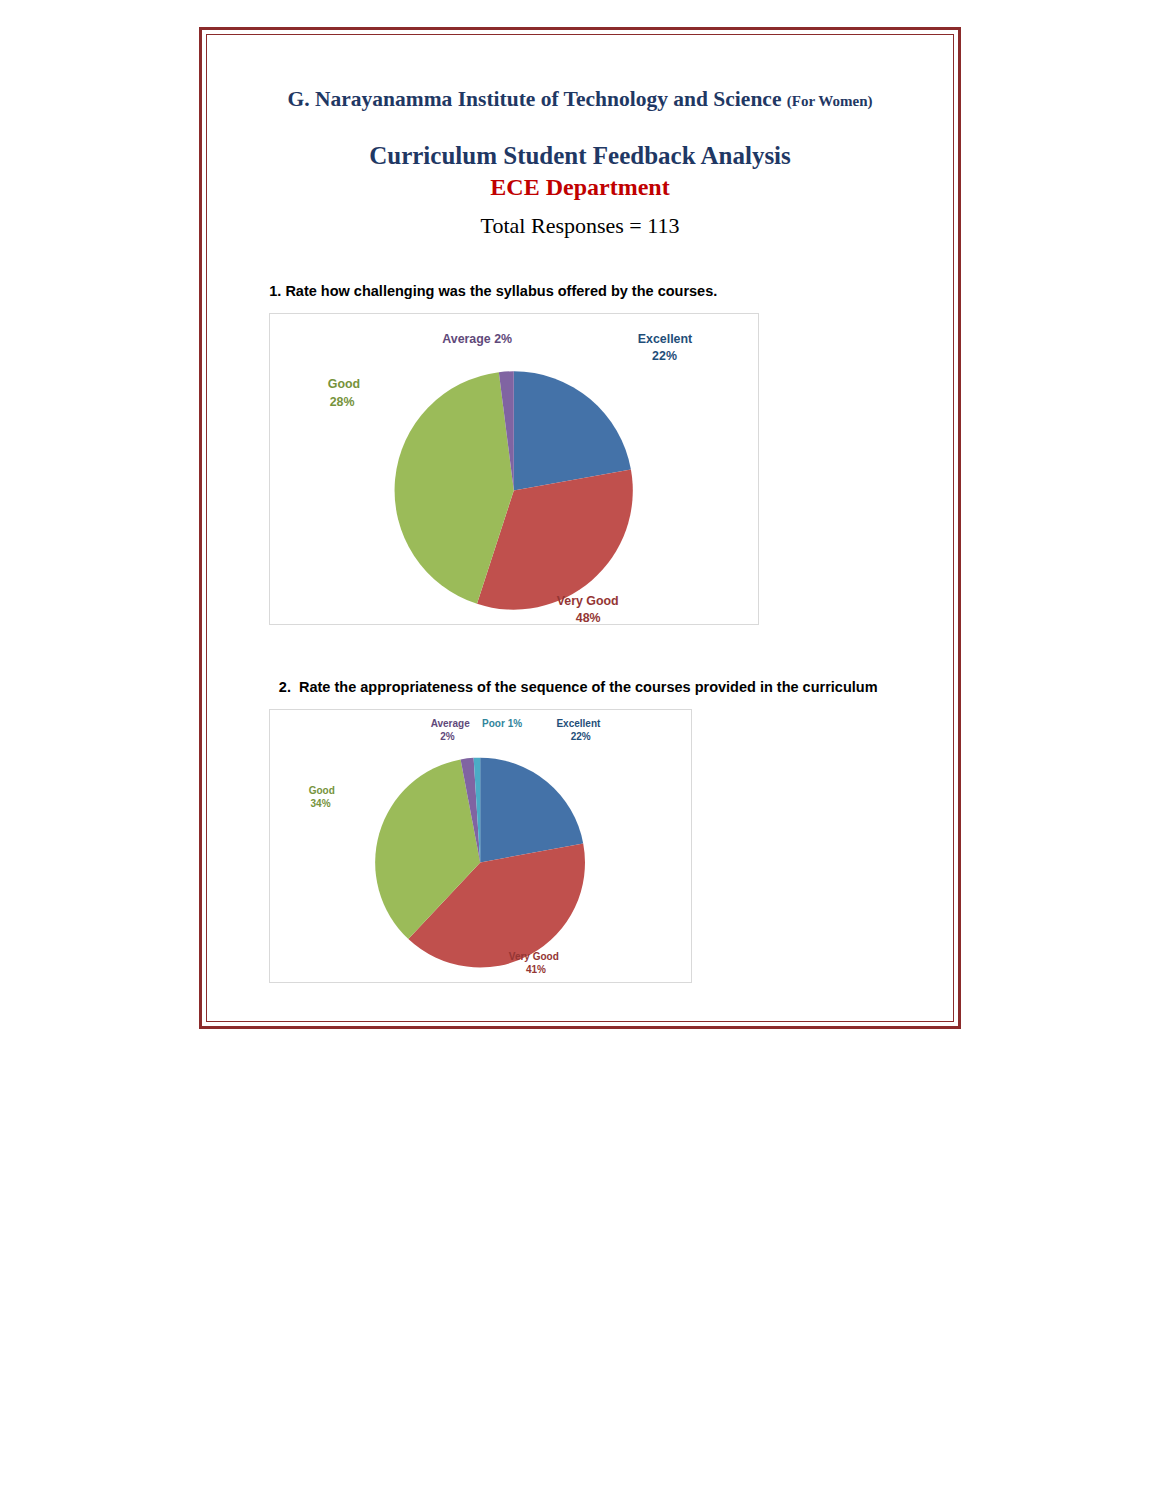G. Narayanamma Institute of Technology and Science (For Women)
Curriculum Student Feedback Analysis
ECE Department
Total Responses = 113
1. Rate how challenging was the syllabus offered by the courses.
Average 2% Excellent 22% Good 28% Very Good 48%
2. Rate the appropriateness of the sequence of the courses provided in the curriculum
Average 2% Poor 1% Excellent 22% Good 34% Very Good 41%